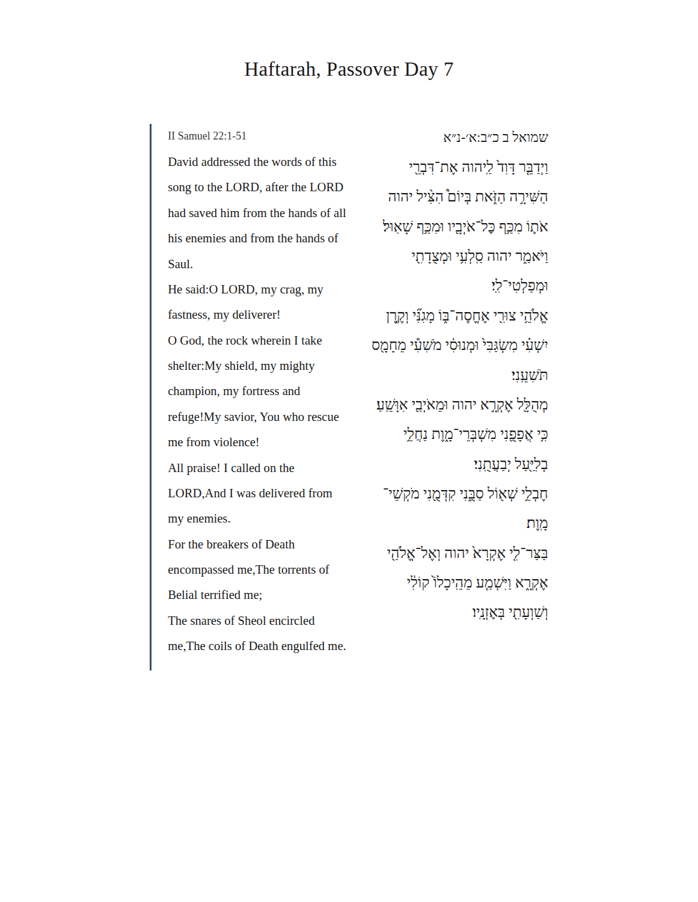Haftarah, Passover Day 7
II Samuel 22:1-51
David addressed the words of this song to the LORD, after the LORD had saved him from the hands of all his enemies and from the hands of Saul.
He said:O LORD, my crag, my fastness, my deliverer!
O God, the rock wherein I take shelter:My shield, my mighty champion, my fortress and refuge!My savior, You who rescue me from violence!
All praise! I called on the LORD,And I was delivered from my enemies.
For the breakers of Death encompassed me,The torrents of Belial terrified me;
The snares of Sheol encircled me,The coils of Death engulfed me.
שמואל ב כ״ב:א׳-נ״א
וַיְדַבֵּ֤ר דָּוִד֙ לַֽיהוה אֶת־דִּבְרֵ֖י הַשִּׁירָ֣ה הַזֹּ֑את בְּיוֹם֩ הִצִּ֨יל יהוה אֹת֛וֹ מִכַּ֥ף כׇּל־אֹיְבָ֖יו וּמִכַּ֥ף שָׁאֽוּל׃
וַיֹּאמַ֑ר יהוה סַֽלְעִ֥י וּמְצֻדָתִ֖י וּמְפַלְטִי־לִֽי׃
אֱלֹהֵ֥י צוּרִ֖י אֶחֱסֶה־בּ֑וֹ מָגִנִּ֞י וְקֶ֣רֶן יִשְׁעִ֗י מִשְׂגַּבִּי֙ וּמְנוּסִ֔י מֹשִׁעִ֕י מֵחָמָ֖ס תֹּשִׁעֵֽנִי׃
מְהֻלָּ֖ל אֶקְרָ֣א יהוה וּמֵאֹיְבַ֖י אִוָּשֵֽׁעַ׃
כִּ֥י אֲפָפֻ֖נִי מִשְׁבְּרֵי־מָ֑וֶת נַחֲלֵ֥י בְלִיַּ֖עַל יְבַעֲתֻֽנִי׃
חֶבְלֵ֥י שְׁא֖וֹל סַבֻּ֑נִי קִדְּמֻ֖נִי מֹקְשֵׁי־מָֽוֶת׃
בַּצַּר־לִ֤י אֶקְרָא֙ יהוה וְאֶל־אֱלֹהַ֖י אֶקְרָ֑א וַיִּשְׁמַ֤ע מֵהֵֽיכָלוֹ֙ קוֹלִ֔י וְשַׁוְעָתִ֖י בְּאׇזְנָֽיו׃